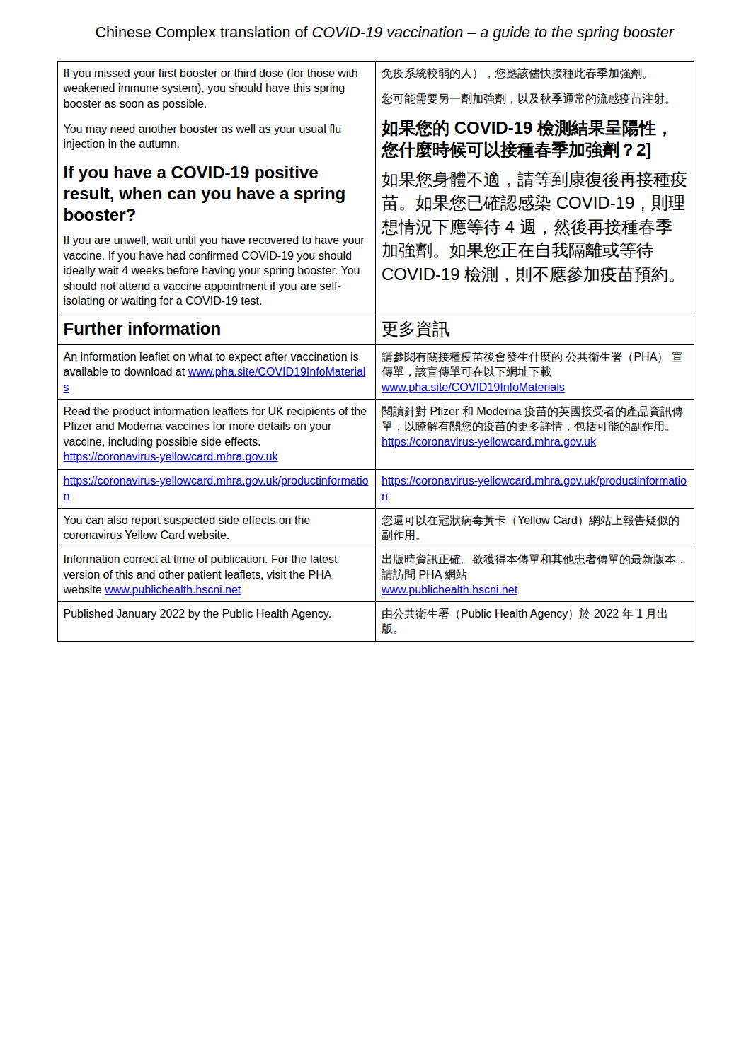Chinese Complex translation of COVID-19 vaccination – a guide to the spring booster
| If you missed your first booster or third dose (for those with weakened immune system), you should have this spring booster as soon as possible. You may need another booster as well as your usual flu injection in the autumn. If you have a COVID-19 positive result, when can you have a spring booster? If you are unwell, wait until you have recovered to have your vaccine. If you have had confirmed COVID-19 you should ideally wait 4 weeks before having your spring booster. You should not attend a vaccine appointment if you are self-isolating or waiting for a COVID-19 test. | 免疫系統較弱的人），您應該儘快接種此春季加強劑。 您可能需要另一劑加強劑，以及秋季通常的流感疫苗注射。 如果您的 COVID-19 檢測結果呈陽性，您什麼時候可以接種春季加強劑？2] 如果您身體不適，請等到康復後再接種疫苗。如果您已確認感染 COVID-19，則理想情況下應等待 4 週，然後再接種春季加強劑。如果您正在自我隔離或等待 COVID-19 檢測，則不應參加疫苗預約。 |
| Further information | 更多資訊 |
| An information leaflet on what to expect after vaccination is available to download at www.pha.site/COVID19InfoMaterials | 請參閱有關接種疫苗後會發生什麼的 公共衛生署（PHA） 宣傳單，該宣傳單可在以下網址下載 www.pha.site/COVID19InfoMaterials |
| Read the product information leaflets for UK recipients of the Pfizer and Moderna vaccines for more details on your vaccine, including possible side effects. https://coronavirus-yellowcard.mhra.gov.uk | 閱讀針對 Pfizer 和 Moderna 疫苗的英國接受者的產品資訊傳單，以瞭解有關您的疫苗的更多詳情，包括可能的副作用。 https://coronavirus-yellowcard.mhra.gov.uk |
| https://coronavirus-yellowcard.mhra.gov.uk/productinformation | https://coronavirus-yellowcard.mhra.gov.uk/productinformation |
| You can also report suspected side effects on the coronavirus Yellow Card website. | 您還可以在冠狀病毒黃卡（Yellow Card）網站上報告疑似的副作用。 |
| Information correct at time of publication. For the latest version of this and other patient leaflets, visit the PHA website www.publichealth.hscni.net | 出版時資訊正確。欲獲得本傳單和其他患者傳單的最新版本，請訪問 PHA 網站 www.publichealth.hscni.net |
| Published January 2022 by the Public Health Agency. | 由公共衛生署（Public Health Agency）於 2022 年 1 月出版。 |